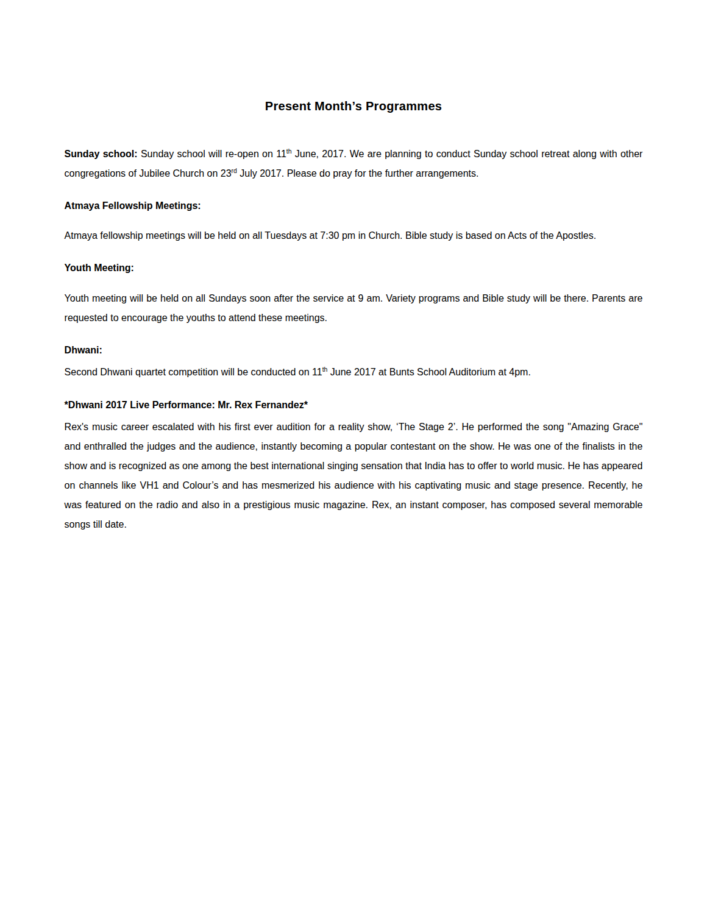Present Month’s Programmes
Sunday school: Sunday school will re-open on 11th June, 2017. We are planning to conduct Sunday school retreat along with other congregations of Jubilee Church on 23rd July 2017. Please do pray for the further arrangements.
Atmaya Fellowship Meetings:
Atmaya fellowship meetings will be held on all Tuesdays at 7:30 pm in Church. Bible study is based on Acts of the Apostles.
Youth Meeting:
Youth meeting will be held on all Sundays soon after the service at 9 am. Variety programs and Bible study will be there. Parents are requested to encourage the youths to attend these meetings.
Dhwani:
Second Dhwani quartet competition will be conducted on 11th June 2017 at Bunts School Auditorium at 4pm.
*Dhwani 2017 Live Performance: Mr. Rex Fernandez*
Rex's music career escalated with his first ever audition for a reality show, ‘The Stage 2’. He performed the song "Amazing Grace" and enthralled the judges and the audience, instantly becoming a popular contestant on the show. He was one of the finalists in the show and is recognized as one among the best international singing sensation that India has to offer to world music. He has appeared on channels like VH1 and Colour’s and has mesmerized his audience with his captivating music and stage presence. Recently, he was featured on the radio and also in a prestigious music magazine. Rex, an instant composer, has composed several memorable songs till date.